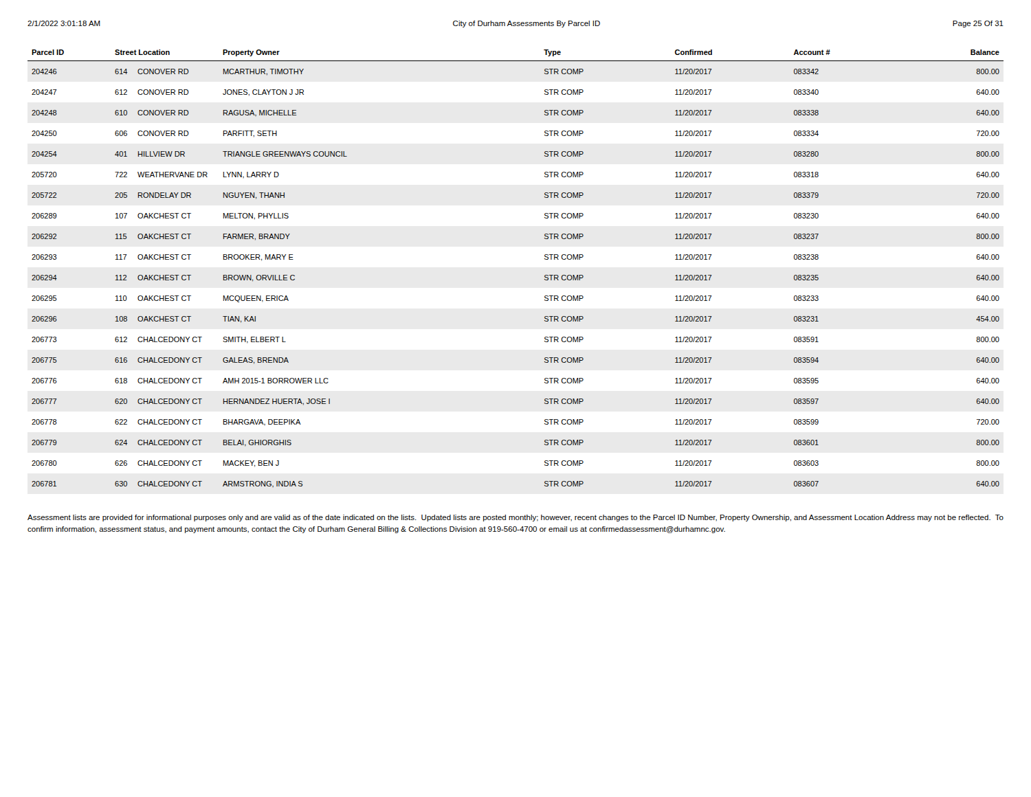2/1/2022 3:01:18 AM
City of Durham Assessments By Parcel ID
Page 25 Of 31
| Parcel ID | Street Location | Property Owner | Type | Confirmed | Account # | Balance |
| --- | --- | --- | --- | --- | --- | --- |
| 204246 | 614 | CONOVER RD | MCARTHUR, TIMOTHY | STR COMP | 11/20/2017 | 083342 | 800.00 |
| 204247 | 612 | CONOVER RD | JONES, CLAYTON J JR | STR COMP | 11/20/2017 | 083340 | 640.00 |
| 204248 | 610 | CONOVER RD | RAGUSA, MICHELLE | STR COMP | 11/20/2017 | 083338 | 640.00 |
| 204250 | 606 | CONOVER RD | PARFITT, SETH | STR COMP | 11/20/2017 | 083334 | 720.00 |
| 204254 | 401 | HILLVIEW DR | TRIANGLE GREENWAYS COUNCIL | STR COMP | 11/20/2017 | 083280 | 800.00 |
| 205720 | 722 | WEATHERVANE DR | LYNN, LARRY D | STR COMP | 11/20/2017 | 083318 | 640.00 |
| 205722 | 205 | RONDELAY DR | NGUYEN, THANH | STR COMP | 11/20/2017 | 083379 | 720.00 |
| 206289 | 107 | OAKCHEST CT | MELTON, PHYLLIS | STR COMP | 11/20/2017 | 083230 | 640.00 |
| 206292 | 115 | OAKCHEST CT | FARMER, BRANDY | STR COMP | 11/20/2017 | 083237 | 800.00 |
| 206293 | 117 | OAKCHEST CT | BROOKER, MARY E | STR COMP | 11/20/2017 | 083238 | 640.00 |
| 206294 | 112 | OAKCHEST CT | BROWN, ORVILLE C | STR COMP | 11/20/2017 | 083235 | 640.00 |
| 206295 | 110 | OAKCHEST CT | MCQUEEN, ERICA | STR COMP | 11/20/2017 | 083233 | 640.00 |
| 206296 | 108 | OAKCHEST CT | TIAN, KAI | STR COMP | 11/20/2017 | 083231 | 454.00 |
| 206773 | 612 | CHALCEDONY CT | SMITH, ELBERT L | STR COMP | 11/20/2017 | 083591 | 800.00 |
| 206775 | 616 | CHALCEDONY CT | GALEAS, BRENDA | STR COMP | 11/20/2017 | 083594 | 640.00 |
| 206776 | 618 | CHALCEDONY CT | AMH 2015-1 BORROWER LLC | STR COMP | 11/20/2017 | 083595 | 640.00 |
| 206777 | 620 | CHALCEDONY CT | HERNANDEZ HUERTA, JOSE I | STR COMP | 11/20/2017 | 083597 | 640.00 |
| 206778 | 622 | CHALCEDONY CT | BHARGAVA, DEEPIKA | STR COMP | 11/20/2017 | 083599 | 720.00 |
| 206779 | 624 | CHALCEDONY CT | BELAI, GHIORGHIS | STR COMP | 11/20/2017 | 083601 | 800.00 |
| 206780 | 626 | CHALCEDONY CT | MACKEY, BEN J | STR COMP | 11/20/2017 | 083603 | 800.00 |
| 206781 | 630 | CHALCEDONY CT | ARMSTRONG, INDIA S | STR COMP | 11/20/2017 | 083607 | 640.00 |
Assessment lists are provided for informational purposes only and are valid as of the date indicated on the lists. Updated lists are posted monthly; however, recent changes to the Parcel ID Number, Property Ownership, and Assessment Location Address may not be reflected. To confirm information, assessment status, and payment amounts, contact the City of Durham General Billing & Collections Division at 919-560-4700 or email us at confirmedassessment@durhamnc.gov.